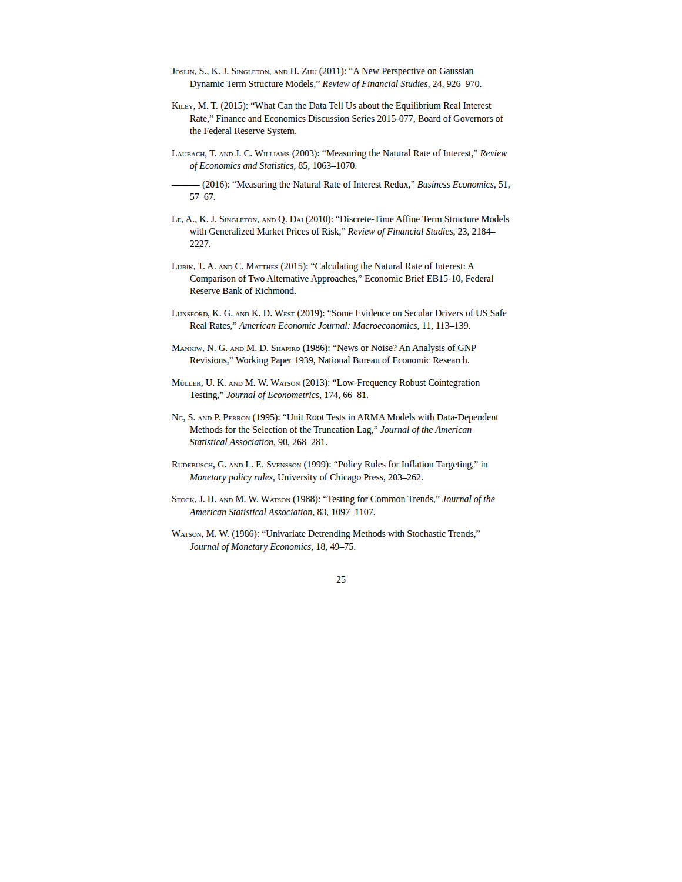Joslin, S., K. J. Singleton, and H. Zhu (2011): “A New Perspective on Gaussian Dynamic Term Structure Models,” Review of Financial Studies, 24, 926–970.
Kiley, M. T. (2015): “What Can the Data Tell Us about the Equilibrium Real Interest Rate,” Finance and Economics Discussion Series 2015-077, Board of Governors of the Federal Reserve System.
Laubach, T. and J. C. Williams (2003): “Measuring the Natural Rate of Interest,” Review of Economics and Statistics, 85, 1063–1070.
——— (2016): “Measuring the Natural Rate of Interest Redux,” Business Economics, 51, 57–67.
Le, A., K. J. Singleton, and Q. Dai (2010): “Discrete-Time Affine Term Structure Models with Generalized Market Prices of Risk,” Review of Financial Studies, 23, 2184–2227.
Lubik, T. A. and C. Matthes (2015): “Calculating the Natural Rate of Interest: A Comparison of Two Alternative Approaches,” Economic Brief EB15-10, Federal Reserve Bank of Richmond.
Lunsford, K. G. and K. D. West (2019): “Some Evidence on Secular Drivers of US Safe Real Rates,” American Economic Journal: Macroeconomics, 11, 113–139.
Mankiw, N. G. and M. D. Shapiro (1986): “News or Noise? An Analysis of GNP Revisions,” Working Paper 1939, National Bureau of Economic Research.
Müller, U. K. and M. W. Watson (2013): “Low-Frequency Robust Cointegration Testing,” Journal of Econometrics, 174, 66–81.
Ng, S. and P. Perron (1995): “Unit Root Tests in ARMA Models with Data-Dependent Methods for the Selection of the Truncation Lag,” Journal of the American Statistical Association, 90, 268–281.
Rudebusch, G. and L. E. Svensson (1999): “Policy Rules for Inflation Targeting,” in Monetary policy rules, University of Chicago Press, 203–262.
Stock, J. H. and M. W. Watson (1988): “Testing for Common Trends,” Journal of the American Statistical Association, 83, 1097–1107.
Watson, M. W. (1986): “Univariate Detrending Methods with Stochastic Trends,” Journal of Monetary Economics, 18, 49–75.
25